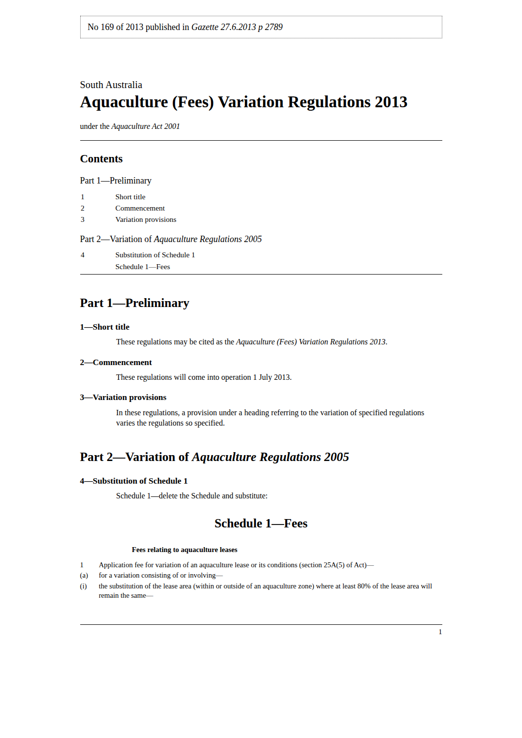No 169 of 2013 published in Gazette 27.6.2013 p 2789
South Australia
Aquaculture (Fees) Variation Regulations 2013
under the Aquaculture Act 2001
Contents
Part 1—Preliminary
| 1 | Short title |
| 2 | Commencement |
| 3 | Variation provisions |
Part 2—Variation of Aquaculture Regulations 2005
| 4 | Substitution of Schedule 1 |
| | Schedule 1—Fees |
Part 1—Preliminary
1—Short title
These regulations may be cited as the Aquaculture (Fees) Variation Regulations 2013.
2—Commencement
These regulations will come into operation 1 July 2013.
3—Variation provisions
In these regulations, a provision under a heading referring to the variation of specified regulations varies the regulations so specified.
Part 2—Variation of Aquaculture Regulations 2005
4—Substitution of Schedule 1
Schedule 1—delete the Schedule and substitute:
Schedule 1—Fees
Fees relating to aquaculture leases
| 1 | Application fee for variation of an aquaculture lease or its conditions (section 25A(5) of Act)— |
| (a) | for a variation consisting of or involving— |
| (i) | the substitution of the lease area (within or outside of an aquaculture zone) where at least 80% of the lease area will remain the same— |
1